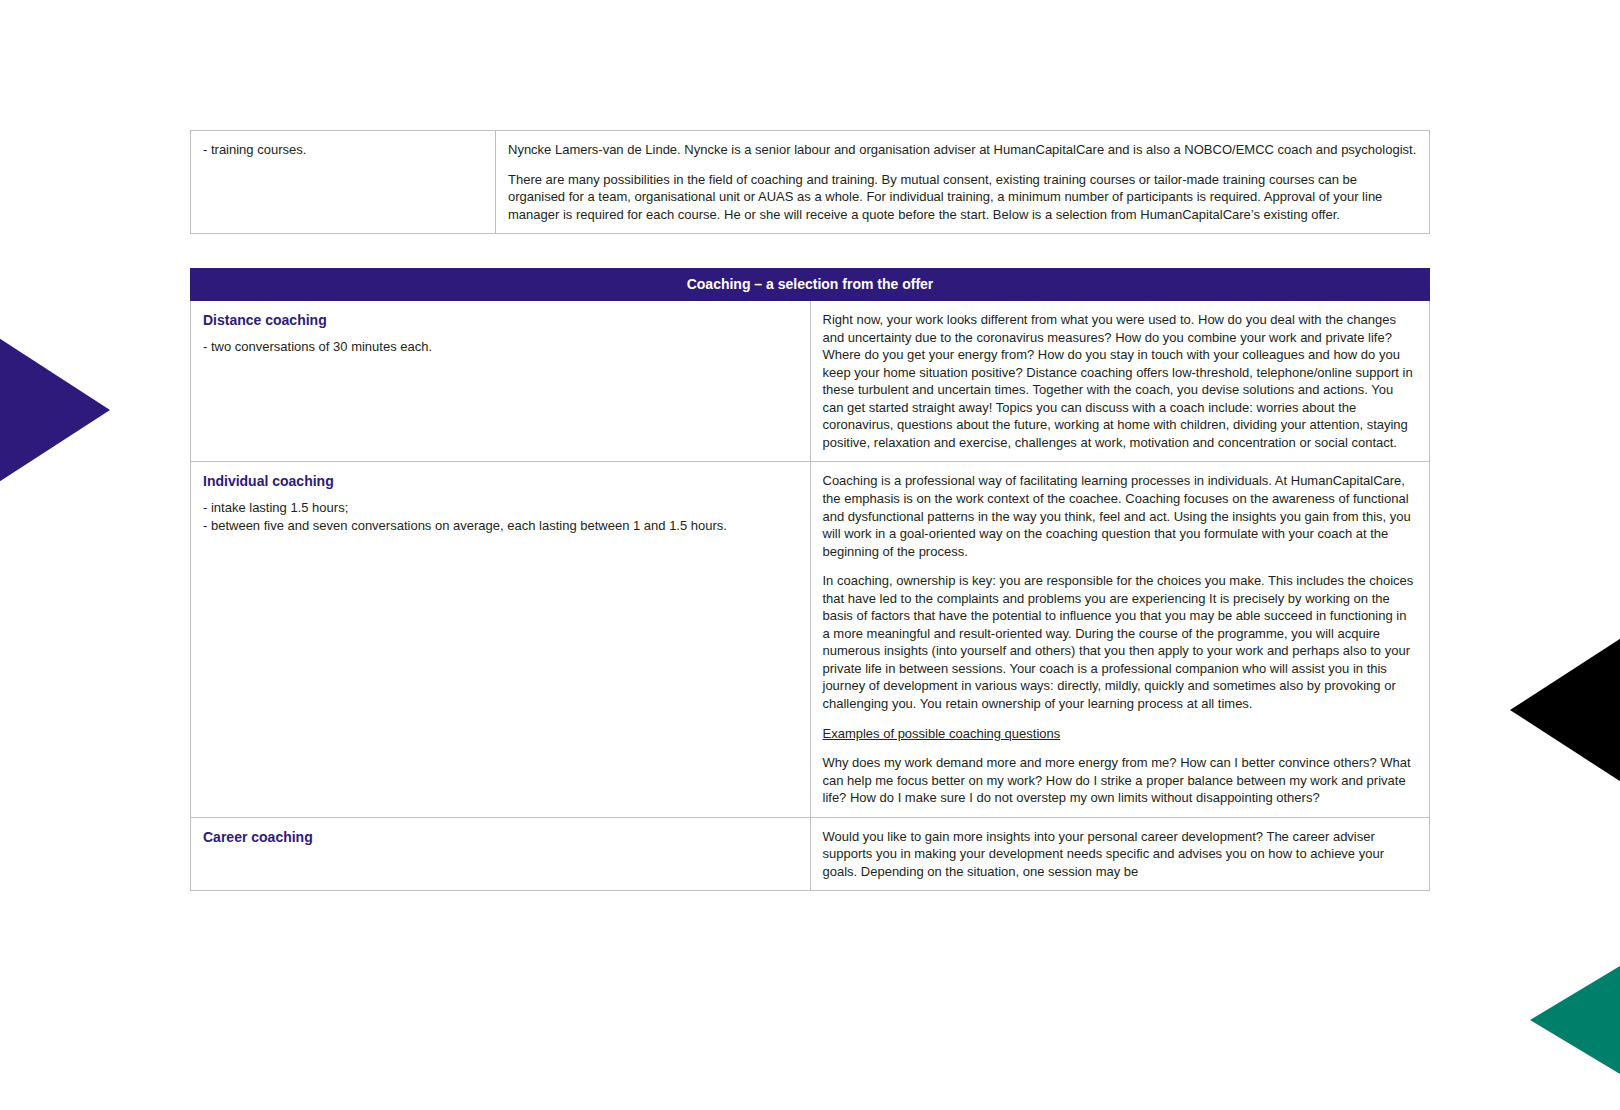| - training courses. | Nyncke Lamers-van de Linde. Nyncke is a senior labour and organisation adviser at HumanCapitalCare and is also a NOBCO/EMCC coach and psychologist. There are many possibilities in the field of coaching and training. By mutual consent, existing training courses or tailor-made training courses can be organised for a team, organisational unit or AUAS as a whole. For individual training, a minimum number of participants is required. Approval of your line manager is required for each course. He or she will receive a quote before the start. Below is a selection from HumanCapitalCare’s existing offer. |
| Coaching – a selection from the offer |
| Distance coaching - two conversations of 30 minutes each. | Right now, your work looks different from what you were used to. How do you deal with the changes and uncertainty due to the coronavirus measures? How do you combine your work and private life? Where do you get your energy from? How do you stay in touch with your colleagues and how do you keep your home situation positive? Distance coaching offers low-threshold, telephone/online support in these turbulent and uncertain times. Together with the coach, you devise solutions and actions. You can get started straight away! Topics you can discuss with a coach include: worries about the coronavirus, questions about the future, working at home with children, dividing your attention, staying positive, relaxation and exercise, challenges at work, motivation and concentration or social contact. |
| Individual coaching - intake lasting 1.5 hours; - between five and seven conversations on average, each lasting between 1 and 1.5 hours. | Coaching is a professional way of facilitating learning processes in individuals. At HumanCapitalCare, the emphasis is on the work context of the coachee. Coaching focuses on the awareness of functional and dysfunctional patterns in the way you think, feel and act. Using the insights you gain from this, you will work in a goal-oriented way on the coaching question that you formulate with your coach at the beginning of the process. In coaching, ownership is key: you are responsible for the choices you make. This includes the choices that have led to the complaints and problems you are experiencing It is precisely by working on the basis of factors that have the potential to influence you that you may be able succeed in functioning in a more meaningful and result-oriented way. During the course of the programme, you will acquire numerous insights (into yourself and others) that you then apply to your work and perhaps also to your private life in between sessions. Your coach is a professional companion who will assist you in this journey of development in various ways: directly, mildly, quickly and sometimes also by provoking or challenging you. You retain ownership of your learning process at all times. Examples of possible coaching questions Why does my work demand more and more energy from me? How can I better convince others? What can help me focus better on my work? How do I strike a proper balance between my work and private life? How do I make sure I do not overstep my own limits without disappointing others? |
| Career coaching | Would you like to gain more insights into your personal career development? The career adviser supports you in making your development needs specific and advises you on how to achieve your goals. Depending on the situation, one session may be |